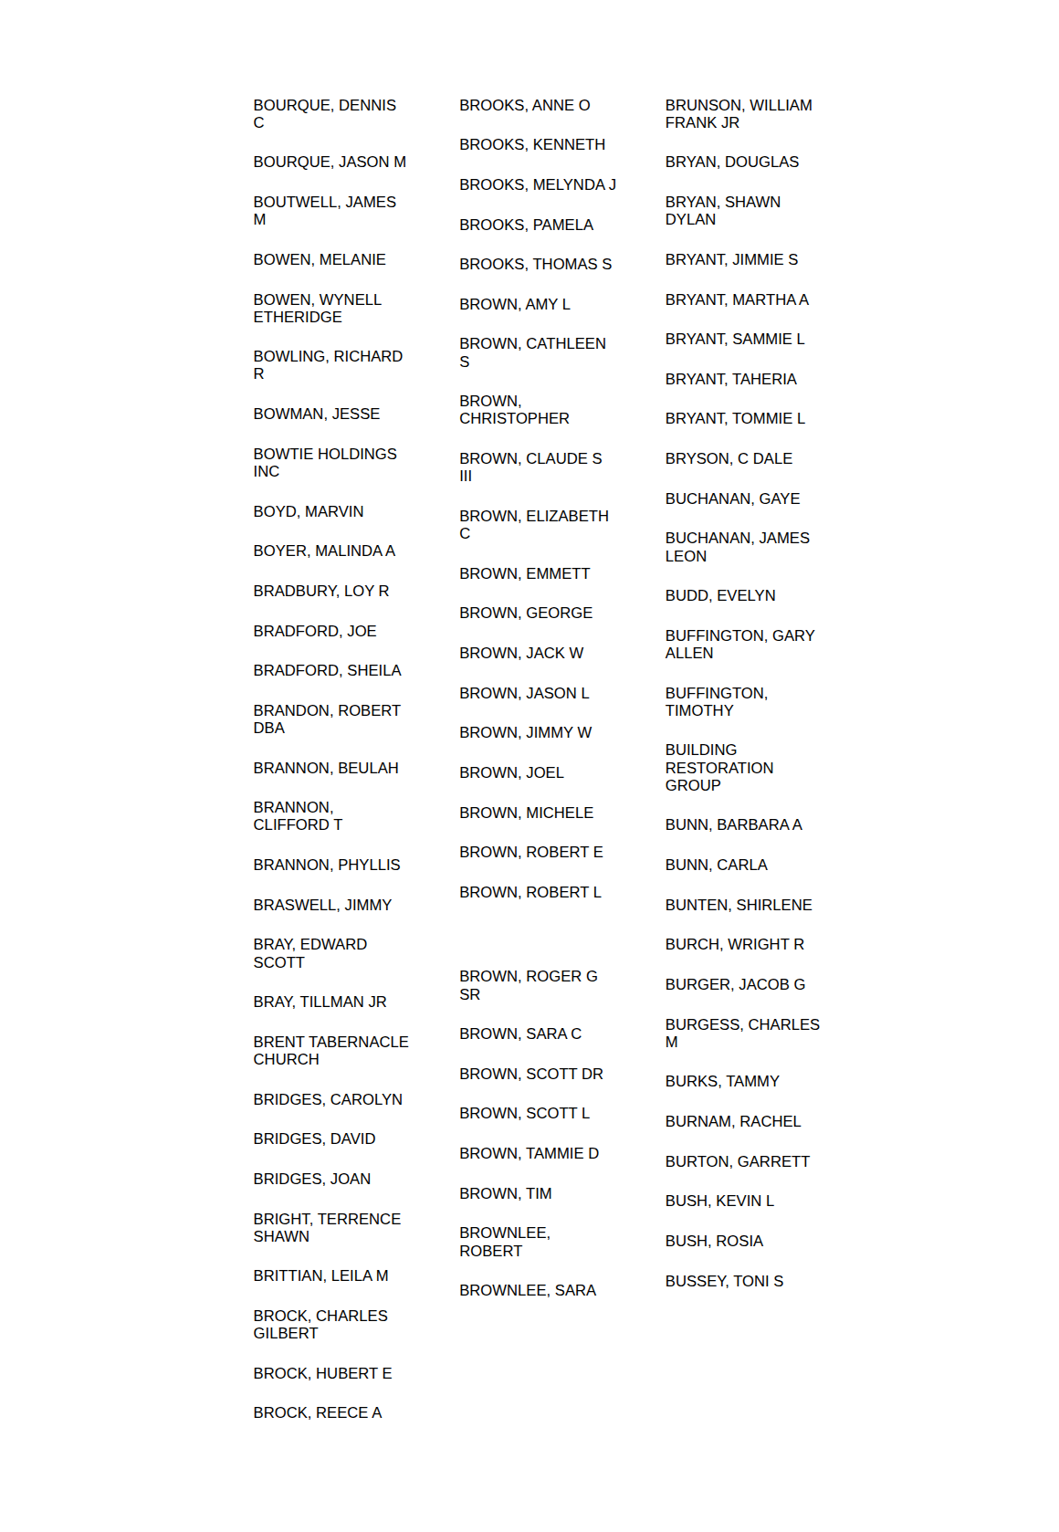BOURQUE, DENNIS C
BOURQUE, JASON M
BOUTWELL, JAMES M
BOWEN, MELANIE
BOWEN, WYNELL ETHERIDGE
BOWLING, RICHARD R
BOWMAN, JESSE
BOWTIE HOLDINGS INC
BOYD, MARVIN
BOYER, MALINDA A
BRADBURY, LOY R
BRADFORD, JOE
BRADFORD, SHEILA
BRANDON, ROBERT DBA
BRANNON, BEULAH
BRANNON, CLIFFORD T
BRANNON, PHYLLIS
BRASWELL, JIMMY
BRAY, EDWARD SCOTT
BRAY, TILLMAN JR
BRENT TABERNACLE CHURCH
BRIDGES, CAROLYN
BRIDGES, DAVID
BRIDGES, JOAN
BRIGHT, TERRENCE SHAWN
BRITTIAN, LEILA M
BROCK, CHARLES GILBERT
BROCK, HUBERT E
BROCK, REECE A
BROOKS, ANNE O
BROOKS, KENNETH
BROOKS, MELYNDA J
BROOKS, PAMELA
BROOKS, THOMAS S
BROWN, AMY L
BROWN, CATHLEEN S
BROWN, CHRISTOPHER
BROWN, CLAUDE S III
BROWN, ELIZABETH C
BROWN, EMMETT
BROWN, GEORGE
BROWN, JACK W
BROWN, JASON L
BROWN, JIMMY W
BROWN, JOEL
BROWN, MICHELE
BROWN, ROBERT E
BROWN, ROBERT L
BROWN, ROGER G SR
BROWN, SARA C
BROWN, SCOTT DR
BROWN, SCOTT L
BROWN, TAMMIE D
BROWN, TIM
BROWNLEE, ROBERT
BROWNLEE, SARA
BRUNSON, WILLIAM FRANK JR
BRYAN, DOUGLAS
BRYAN, SHAWN DYLAN
BRYANT, JIMMIE S
BRYANT, MARTHA A
BRYANT, SAMMIE L
BRYANT, TAHERIA
BRYANT, TOMMIE L
BRYSON, C DALE
BUCHANAN, GAYE
BUCHANAN, JAMES LEON
BUDD, EVELYN
BUFFINGTON, GARY ALLEN
BUFFINGTON, TIMOTHY
BUILDING RESTORATION GROUP
BUNN, BARBARA A
BUNN, CARLA
BUNTEN, SHIRLENE
BURCH, WRIGHT R
BURGER, JACOB G
BURGESS, CHARLES M
BURKS, TAMMY
BURNAM, RACHEL
BURTON, GARRETT
BUSH, KEVIN L
BUSH, ROSIA
BUSSEY, TONI S